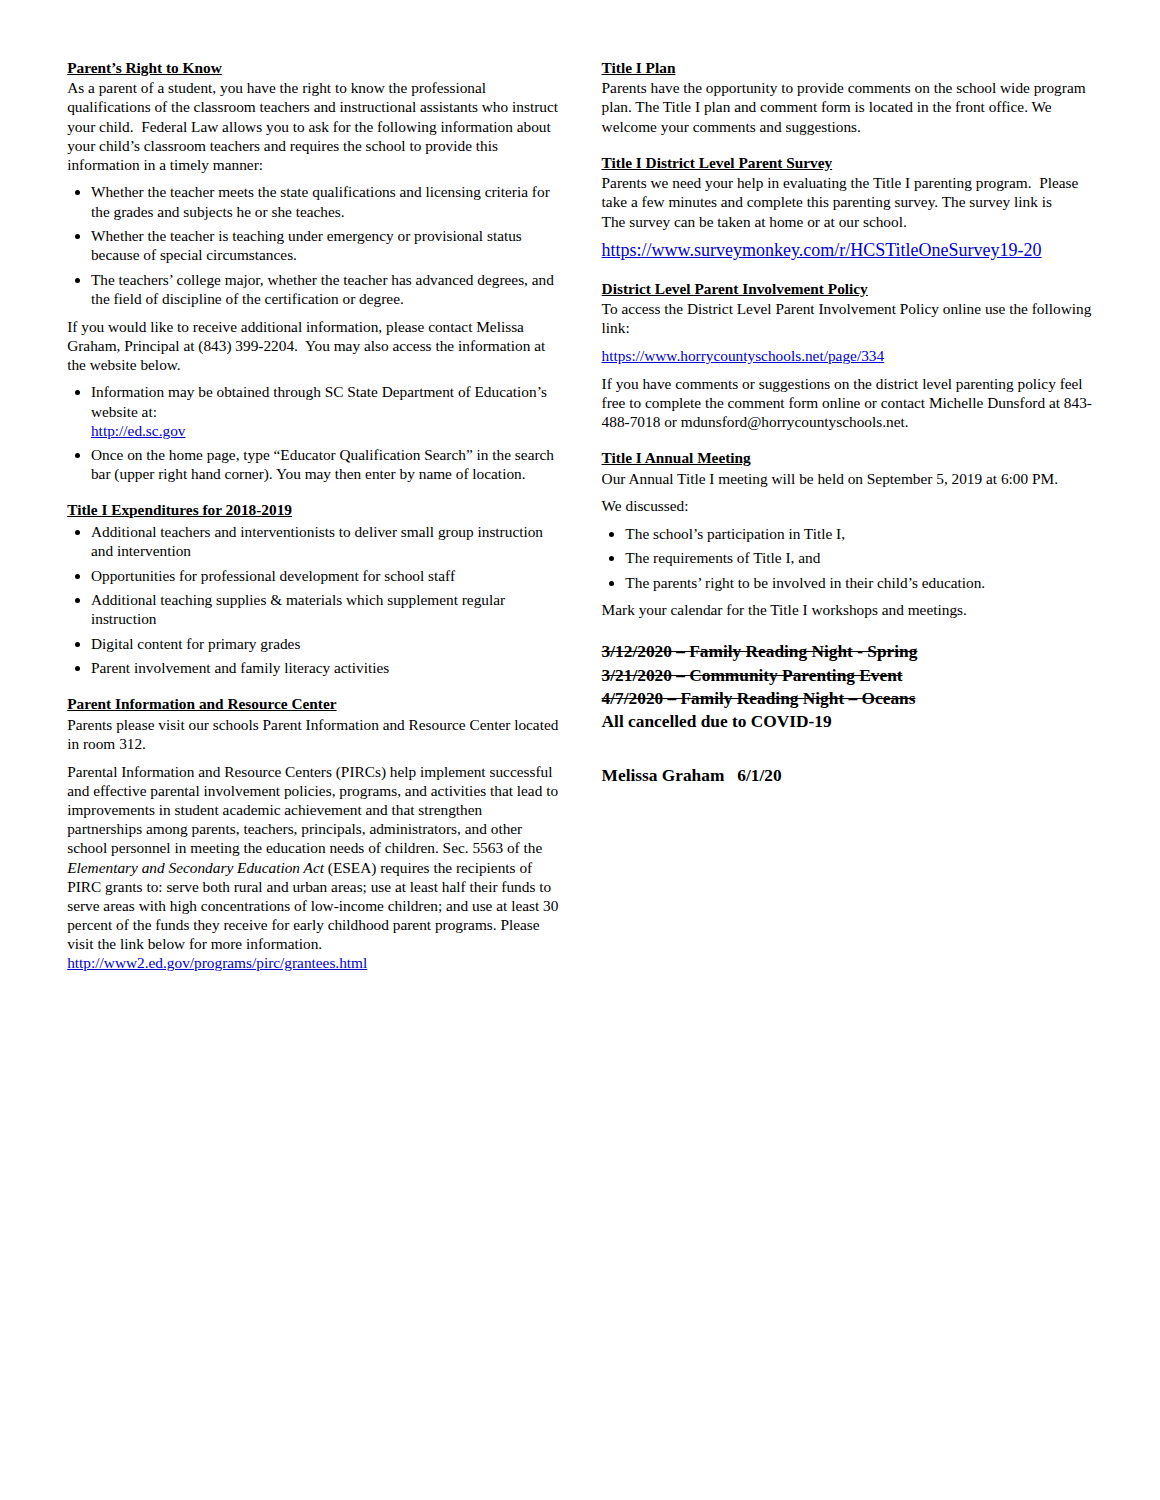Parent’s Right to Know
As a parent of a student, you have the right to know the professional qualifications of the classroom teachers and instructional assistants who instruct your child. Federal Law allows you to ask for the following information about your child’s classroom teachers and requires the school to provide this information in a timely manner:
Whether the teacher meets the state qualifications and licensing criteria for the grades and subjects he or she teaches.
Whether the teacher is teaching under emergency or provisional status because of special circumstances.
The teachers’ college major, whether the teacher has advanced degrees, and the field of discipline of the certification or degree.
If you would like to receive additional information, please contact Melissa Graham, Principal at (843) 399-2204. You may also access the information at the website below.
Information may be obtained through SC State Department of Education’s website at:
http://ed.sc.gov
Once on the home page, type “Educator Qualification Search” in the search bar (upper right hand corner). You may then enter by name of location.
Title I Expenditures for 2018-2019
Additional teachers and interventionists to deliver small group instruction and intervention
Opportunities for professional development for school staff
Additional teaching supplies & materials which supplement regular instruction
Digital content for primary grades
Parent involvement and family literacy activities
Parent Information and Resource Center
Parents please visit our schools Parent Information and Resource Center located in room 312.
Parental Information and Resource Centers (PIRCs) help implement successful and effective parental involvement policies, programs, and activities that lead to improvements in student academic achievement and that strengthen partnerships among parents, teachers, principals, administrators, and other school personnel in meeting the education needs of children. Sec. 5563 of the Elementary and Secondary Education Act (ESEA) requires the recipients of PIRC grants to: serve both rural and urban areas; use at least half their funds to serve areas with high concentrations of low-income children; and use at least 30 percent of the funds they receive for early childhood parent programs. Please visit the link below for more information.
http://www2.ed.gov/programs/pirc/grantees.html
Title I Plan
Parents have the opportunity to provide comments on the school wide program plan. The Title I plan and comment form is located in the front office. We welcome your comments and suggestions.
Title I District Level Parent Survey
Parents we need your help in evaluating the Title I parenting program. Please take a few minutes and complete this parenting survey. The survey link is
The survey can be taken at home or at our school.
https://www.surveymonkey.com/r/HCSTitleOneSurvey19-20
District Level Parent Involvement Policy
To access the District Level Parent Involvement Policy online use the following link:
https://www.horrycountyschools.net/page/334
If you have comments or suggestions on the district level parenting policy feel free to complete the comment form online or contact Michelle Dunsford at 843-488-7018 or mdunsford@horrycountyschools.net.
Title I Annual Meeting
Our Annual Title I meeting will be held on September 5, 2019 at 6:00 PM.
We discussed:
The school’s participation in Title I,
The requirements of Title I, and
The parents’ right to be involved in their child’s education.
Mark your calendar for the Title I workshops and meetings.
3/12/2020 – Family Reading Night - Spring
3/21/2020 – Community Parenting Event
4/7/2020 – Family Reading Night – Oceans
All cancelled due to COVID-19
Melissa Graham 6/1/20